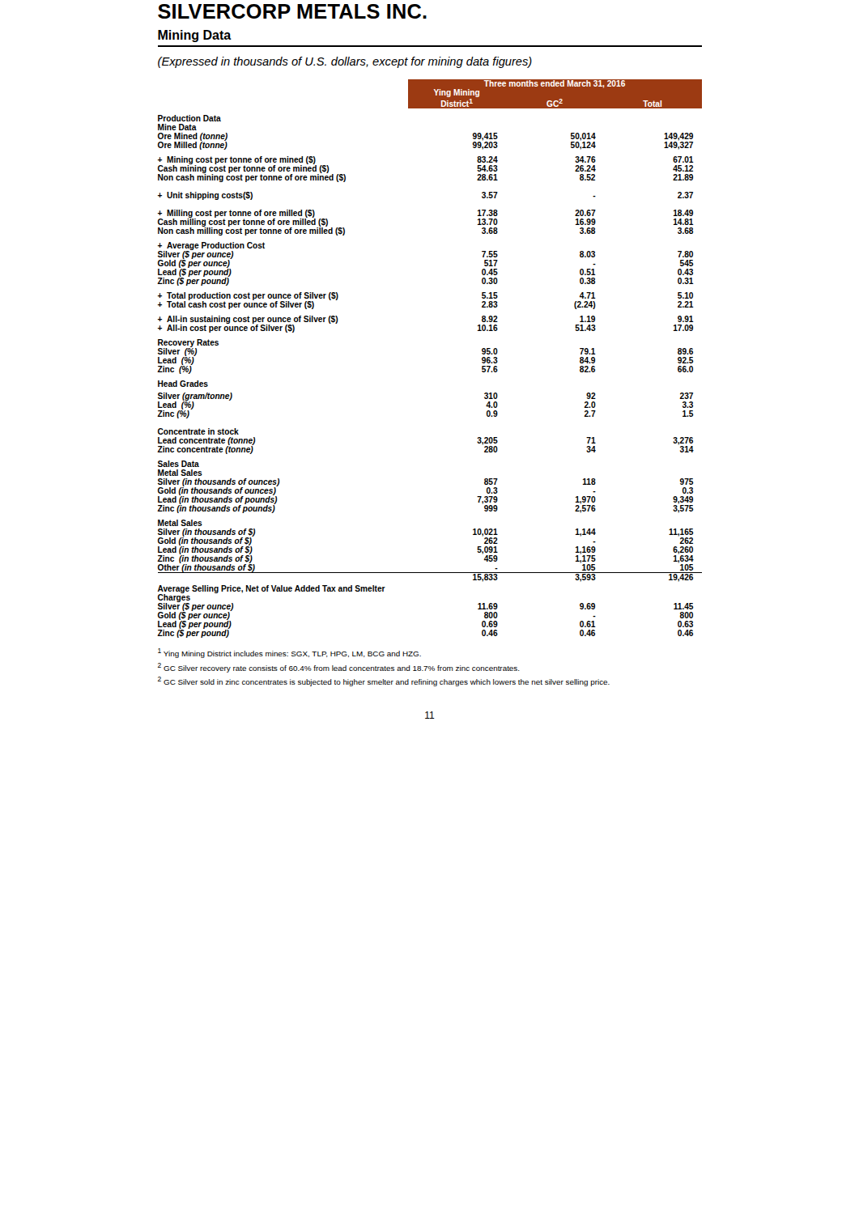SILVERCORP METALS INC.
Mining Data
(Expressed in thousands of U.S. dollars, except for mining data figures)
| | Three months ended March 31, 2016 |
| | Ying Mining District 1 | GC 2 | Total |
| Production Data | | | |
| Mine Data | | | |
| Ore Mined (tonne) | 99,415 | 50,014 | 149,429 |
| Ore Milled (tonne) | 99,203 | 50,124 | 149,327 |
| + Mining cost per tonne of ore mined ($) | 83.24 | 34.76 | 67.01 |
| Cash mining cost per tonne of ore mined ($) | 54.63 | 26.24 | 45.12 |
| Non cash mining cost per tonne of ore mined ($) | 28.61 | 8.52 | 21.89 |
| + Unit shipping costs($) | 3.57 | - | 2.37 |
| + Milling cost per tonne of ore milled ($) | 17.38 | 20.67 | 18.49 |
| Cash milling cost per tonne of ore milled ($) | 13.70 | 16.99 | 14.81 |
| Non cash milling cost per tonne of ore milled ($) | 3.68 | 3.68 | 3.68 |
| + Average Production Cost | | | |
| Silver ($ per ounce) | 7.55 | 8.03 | 7.80 |
| Gold ($ per ounce) | 517 | - | 545 |
| Lead ($ per pound) | 0.45 | 0.51 | 0.43 |
| Zinc ($ per pound) | 0.30 | 0.38 | 0.31 |
| + Total production cost per ounce of Silver ($) | 5.15 | 4.71 | 5.10 |
| + Total cash cost per ounce of Silver ($) | 2.83 | (2.24) | 2.21 |
| + All-in sustaining cost per ounce of Silver ($) | 8.92 | 1.19 | 9.91 |
| + All-in cost per ounce of Silver ($) | 10.16 | 51.43 | 17.09 |
| Recovery Rates | | | |
| Silver (%) | 95.0 | 79.1 | 89.6 |
| Lead (%) | 96.3 | 84.9 | 92.5 |
| Zinc (%) | 57.6 | 82.6 | 66.0 |
| Head Grades | | | |
| Silver (gram/tonne) | 310 | 92 | 237 |
| Lead (%) | 4.0 | 2.0 | 3.3 |
| Zinc (%) | 0.9 | 2.7 | 1.5 |
| Concentrate in stock | | | |
| Lead concentrate (tonne) | 3,205 | 71 | 3,276 |
| Zinc concentrate (tonne) | 280 | 34 | 314 |
| Sales Data | | | |
| Metal Sales | | | |
| Silver (in thousands of ounces) | 857 | 118 | 975 |
| Gold (in thousands of ounces) | 0.3 | - | 0.3 |
| Lead (in thousands of pounds) | 7,379 | 1,970 | 9,349 |
| Zinc (in thousands of pounds) | 999 | 2,576 | 3,575 |
| Metal Sales | | | |
| Silver (in thousands of $) | 10,021 | 1,144 | 11,165 |
| Gold (in thousands of $) | 262 | - | 262 |
| Lead (in thousands of $) | 5,091 | 1,169 | 6,260 |
| Zinc (in thousands of $) | 459 | 1,175 | 1,634 |
| Other (in thousands of $) | - | 105 | 105 |
| | 15,833 | 3,593 | 19,426 |
| Average Selling Price, Net of Value Added Tax and Smelter Charges | | | |
| Silver ($ per ounce) | 11.69 | 9.69 | 11.45 |
| Gold ($ per ounce) | 800 | - | 800 |
| Lead ($ per pound) | 0.69 | 0.61 | 0.63 |
| Zinc ($ per pound) | 0.46 | 0.46 | 0.46 |
1 Ying Mining District includes mines: SGX, TLP, HPG, LM, BCG and HZG.
2 GC Silver recovery rate consists of 60.4% from lead concentrates and 18.7% from zinc concentrates.
2 GC Silver sold in zinc concentrates is subjected to higher smelter and refining charges which lowers the net silver selling price.
11